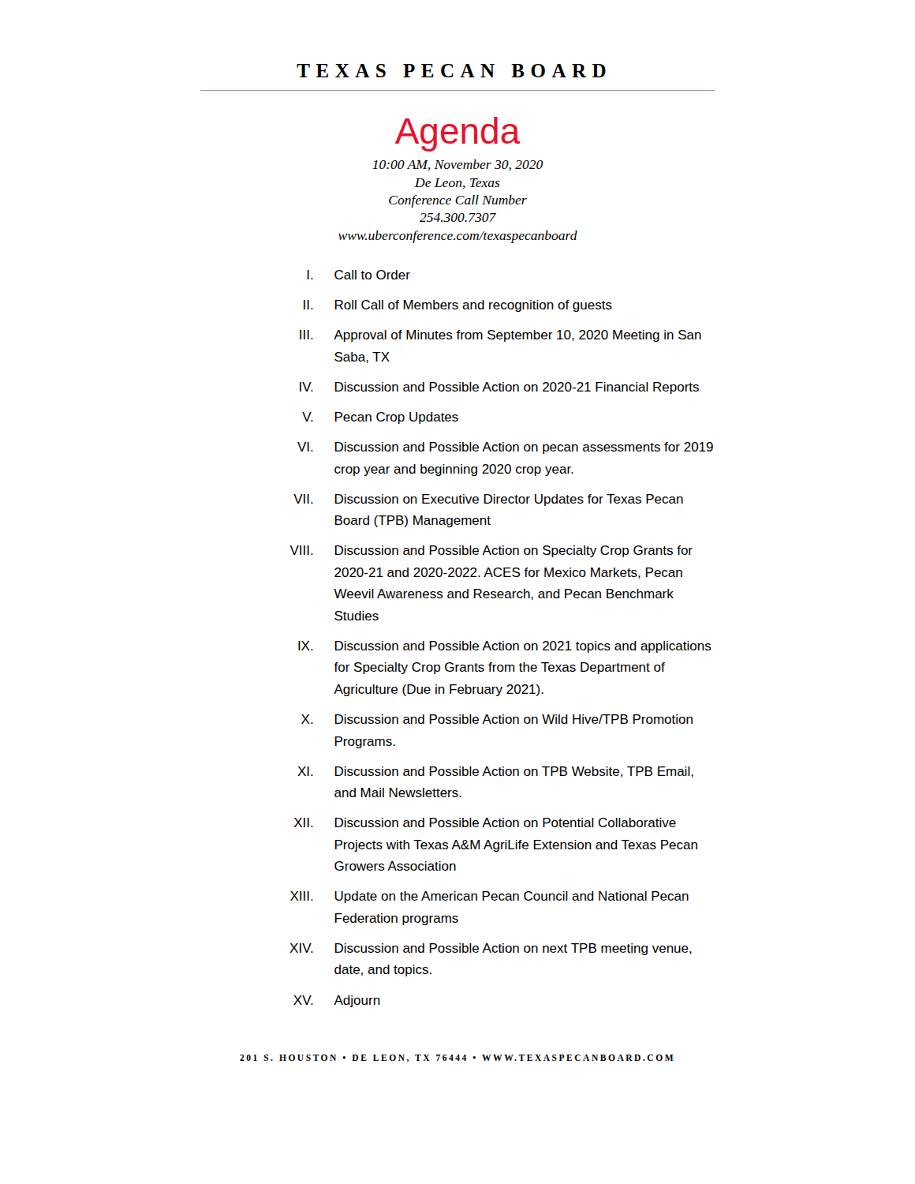Texas Pecan Board
Agenda
10:00 AM, November 30, 2020
De Leon, Texas
Conference Call Number
254.300.7307
www.uberconference.com/texaspecanboard
Call to Order
Roll Call of Members and recognition of guests
Approval of Minutes from September 10, 2020 Meeting in San Saba, TX
Discussion and Possible Action on 2020-21 Financial Reports
Pecan Crop Updates
Discussion and Possible Action on pecan assessments for 2019 crop year and beginning 2020 crop year.
Discussion on Executive Director Updates for Texas Pecan Board (TPB) Management
Discussion and Possible Action on Specialty Crop Grants for 2020-21 and 2020-2022. ACES for Mexico Markets, Pecan Weevil Awareness and Research, and Pecan Benchmark Studies
Discussion and Possible Action on 2021 topics and applications for Specialty Crop Grants from the Texas Department of Agriculture (Due in February 2021).
Discussion and Possible Action on Wild Hive/TPB Promotion Programs.
Discussion and Possible Action on TPB Website, TPB Email, and Mail Newsletters.
Discussion and Possible Action on Potential Collaborative Projects with Texas A&M AgriLife Extension and Texas Pecan Growers Association
Update on the American Pecan Council and National Pecan Federation programs
Discussion and Possible Action on next TPB meeting venue, date, and topics.
Adjourn
201 S. Houston • De Leon, TX 76444 • www.TexasPecanBoard.com